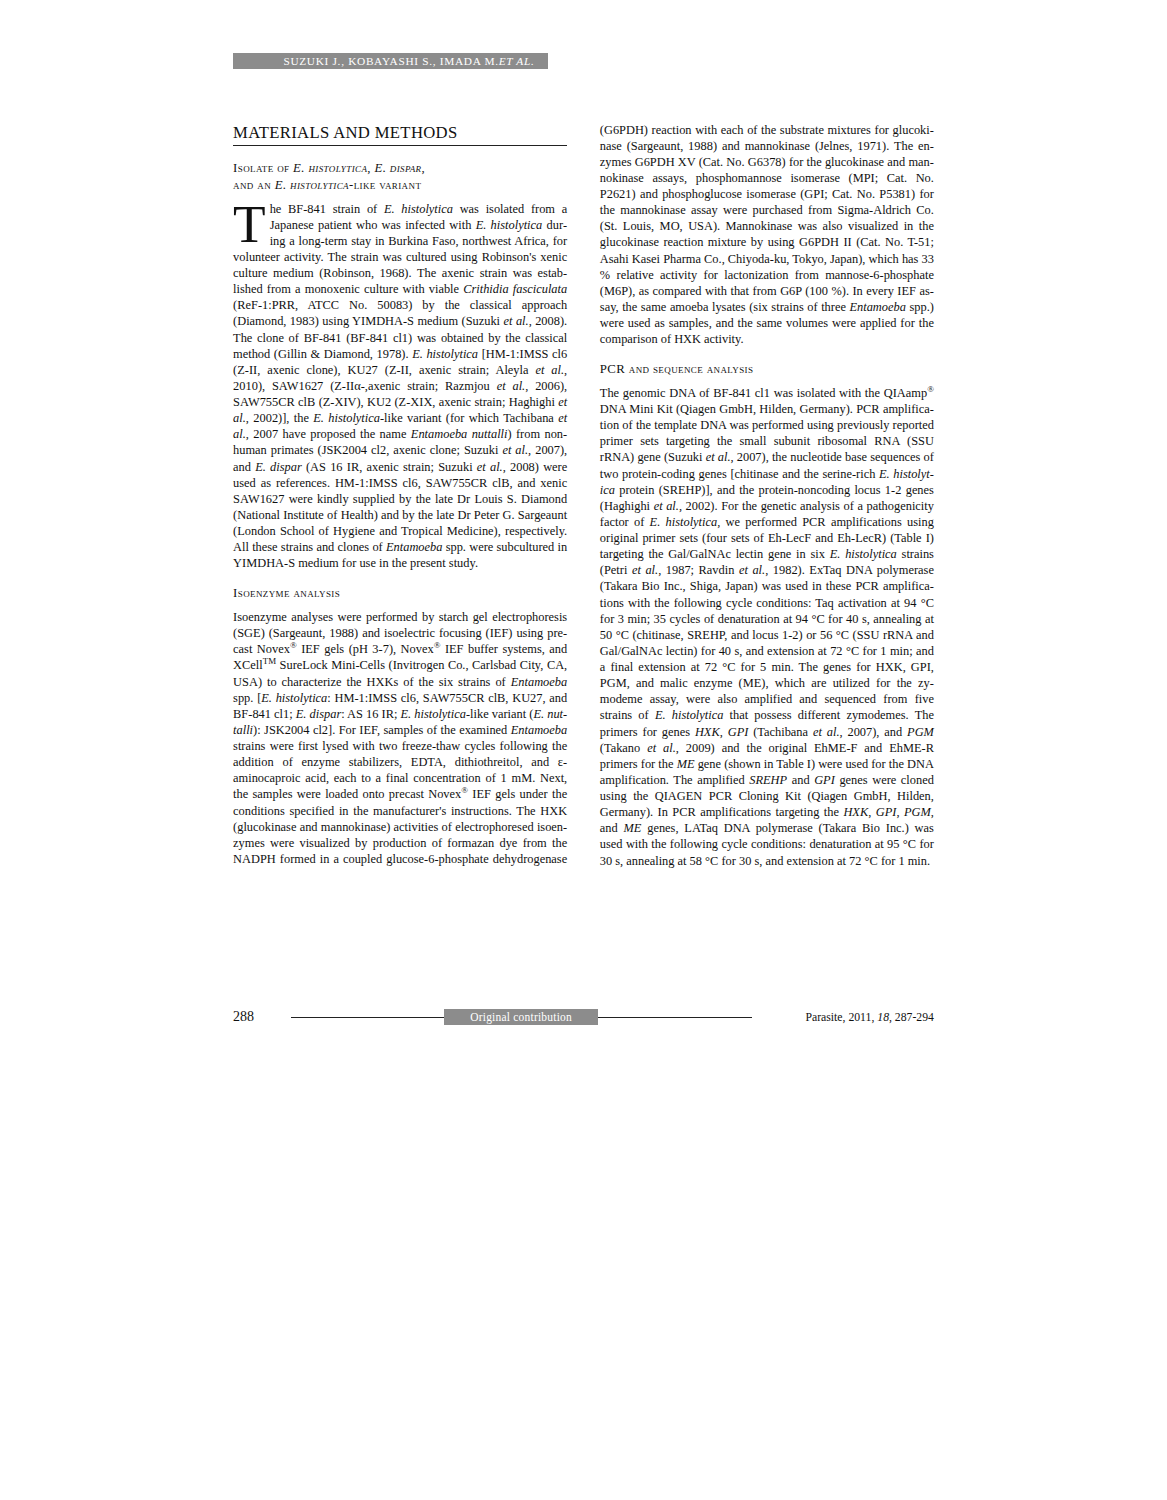SUZUKI J., KOBAYASHI S., IMADA M. ET AL.
MATERIALS AND METHODS
Isolate of E. histolytica, E. dispar,
and an E. histolytica-like variant
The BF-841 strain of E. histolytica was isolated from a Japanese patient who was infected with E. histolytica during a long-term stay in Burkina Faso, northwest Africa, for volunteer activity. The strain was cultured using Robinson's xenic culture medium (Robinson, 1968). The axenic strain was established from a monoxenic culture with viable Crithidia fasciculata (ReF-1:PRR, ATCC No. 50083) by the classical approach (Diamond, 1983) using YIMDHA-S medium (Suzuki et al., 2008). The clone of BF-841 (BF-841 cl1) was obtained by the classical method (Gillin & Diamond, 1978). E. histolytica [HM-1:IMSS cl6 (Z-II, axenic clone), KU27 (Z-II, axenic strain; Aleyla et al., 2010), SAW1627 (Z-IIα-,axenic strain; Razmjou et al., 2006), SAW755CR clB (Z-XIV), KU2 (Z-XIX, axenic strain; Haghighi et al., 2002)], the E. histolytica-like variant (for which Tachibana et al., 2007 have proposed the name Entamoeba nuttalli) from nonhuman primates (JSK2004 cl2, axenic clone; Suzuki et al., 2007), and E. dispar (AS 16 IR, axenic strain; Suzuki et al., 2008) were used as references. HM-1:IMSS cl6, SAW755CR clB, and xenic SAW1627 were kindly supplied by the late Dr Louis S. Diamond (National Institute of Health) and by the late Dr Peter G. Sargeaunt (London School of Hygiene and Tropical Medicine), respectively. All these strains and clones of Entamoeba spp. were subcultured in YIMDHA-S medium for use in the present study.
Isoenzyme analysis
Isoenzyme analyses were performed by starch gel electrophoresis (SGE) (Sargeaunt, 1988) and isoelectric focusing (IEF) using precast Novex® IEF gels (pH 3-7), Novex® IEF buffer systems, and XCellTM SureLock Mini-Cells (Invitrogen Co., Carlsbad City, CA, USA) to characterize the HXKs of the six strains of Entamoeba spp. [E. histolytica: HM-1:IMSS cl6, SAW755CR clB, KU27, and BF-841 cl1; E. dispar: AS 16 IR; E. histolytica-like variant (E. nuttalli): JSK2004 cl2]. For IEF, samples of the examined Entamoeba strains were first lysed with two freeze-thaw cycles following the addition of enzyme stabilizers, EDTA, dithiothreitol, and ε-aminocaproic acid, each to a final concentration of 1 mM. Next, the samples were loaded onto precast Novex® IEF gels under the conditions specified in the manufacturer's instructions. The HXK (glucokinase and mannokinase) activities of electrophoresed isoenzymes were visualized by production of formazan dye from the NADPH formed in a coupled glucose-6-phosphate dehydrogenase (G6PDH) reaction with each of the substrate mixtures for glucokinase (Sargeaunt, 1988) and mannokinase (Jelnes, 1971). The enzymes G6PDH XV (Cat. No. G6378) for the glucokinase and mannokinase assays, phosphomannose isomerase (MPI; Cat. No. P2621) and phosphoglucose isomerase (GPI; Cat. No. P5381) for the mannokinase assay were purchased from Sigma-Aldrich Co. (St. Louis, MO, USA). Mannokinase was also visualized in the glucokinase reaction mixture by using G6PDH II (Cat. No. T-51; Asahi Kasei Pharma Co., Chiyoda-ku, Tokyo, Japan), which has 33 % relative activity for lactonization from mannose-6-phosphate (M6P), as compared with that from G6P (100 %). In every IEF assay, the same amoeba lysates (six strains of three Entamoeba spp.) were used as samples, and the same volumes were applied for the comparison of HXK activity.
PCR and sequence analysis
The genomic DNA of BF-841 cl1 was isolated with the QIAamp® DNA Mini Kit (Qiagen GmbH, Hilden, Germany). PCR amplification of the template DNA was performed using previously reported primer sets targeting the small subunit ribosomal RNA (SSU rRNA) gene (Suzuki et al., 2007), the nucleotide base sequences of two protein-coding genes [chitinase and the serine-rich E. histolytica protein (SREHP)], and the protein-noncoding locus 1-2 genes (Haghighi et al., 2002). For the genetic analysis of a pathogenicity factor of E. histolytica, we performed PCR amplifications using original primer sets (four sets of Eh-LecF and Eh-LecR) (Table I) targeting the Gal/GalNAc lectin gene in six E. histolytica strains (Petri et al., 1987; Ravdin et al., 1982). ExTaq DNA polymerase (Takara Bio Inc., Shiga, Japan) was used in these PCR amplifications with the following cycle conditions: Taq activation at 94 °C for 3 min; 35 cycles of denaturation at 94 °C for 40 s, annealing at 50 °C (chitinase, SREHP, and locus 1-2) or 56 °C (SSU rRNA and Gal/GalNAc lectin) for 40 s, and extension at 72 °C for 1 min; and a final extension at 72 °C for 5 min. The genes for HXK, GPI, PGM, and malic enzyme (ME), which are utilized for the zymodeme assay, were also amplified and sequenced from five strains of E. histolytica that possess different zymodemes. The primers for genes HXK, GPI (Tachibana et al., 2007), and PGM (Takano et al., 2009) and the original EhME-F and EhME-R primers for the ME gene (shown in Table I) were used for the DNA amplification. The amplified SREHP and GPI genes were cloned using the QIAGEN PCR Cloning Kit (Qiagen GmbH, Hilden, Germany). In PCR amplifications targeting the HXK, GPI, PGM, and ME genes, LATaq DNA polymerase (Takara Bio Inc.) was used with the following cycle conditions: denaturation at 95 °C for 30 s, annealing at 58 °C for 30 s, and extension at 72 °C for 1 min.
288
Original contribution
Parasite, 2011, 18, 287-294